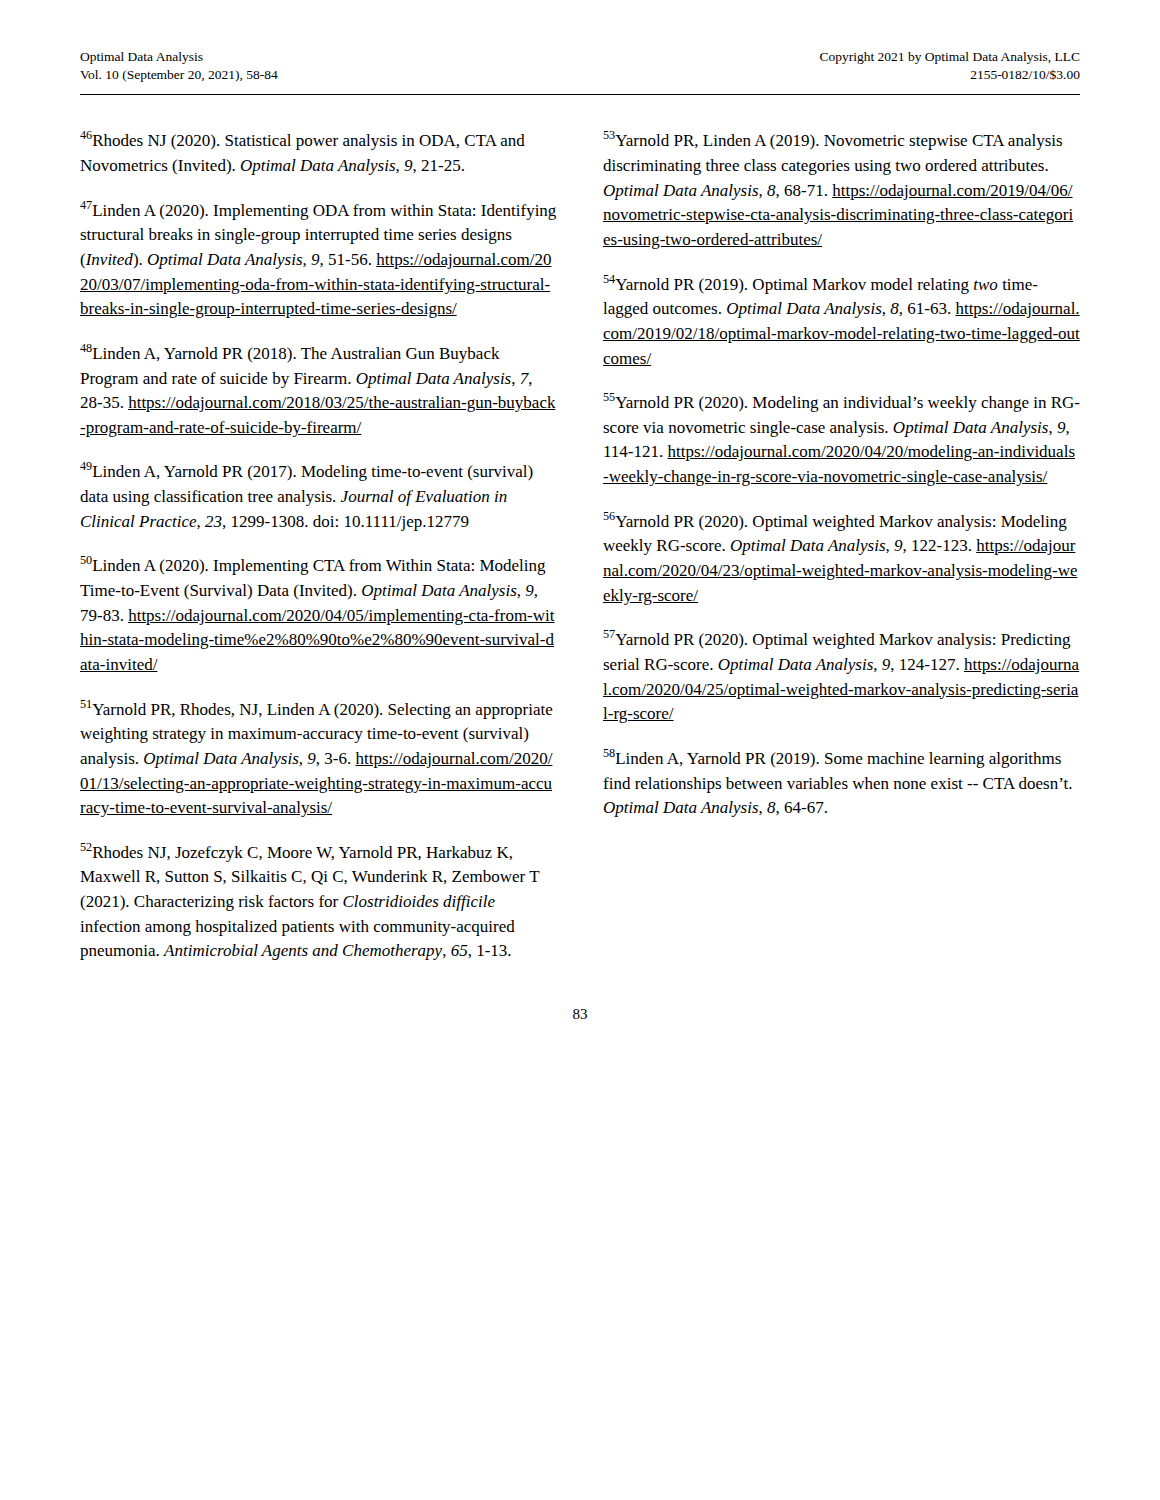Optimal Data Analysis
Vol. 10 (September 20, 2021), 58-84
Copyright 2021 by Optimal Data Analysis, LLC
2155-0182/10/$3.00
46Rhodes NJ (2020). Statistical power analysis in ODA, CTA and Novometrics (Invited). Optimal Data Analysis, 9, 21-25.
47Linden A (2020). Implementing ODA from within Stata: Identifying structural breaks in single-group interrupted time series designs (Invited). Optimal Data Analysis, 9, 51-56. https://odajournal.com/2020/03/07/implementing-oda-from-within-stata-identifying-structural-breaks-in-single-group-interrupted-time-series-designs/
48Linden A, Yarnold PR (2018). The Australian Gun Buyback Program and rate of suicide by Firearm. Optimal Data Analysis, 7, 28-35. https://odajournal.com/2018/03/25/the-australian-gun-buyback-program-and-rate-of-suicide-by-firearm/
49Linden A, Yarnold PR (2017). Modeling time-to-event (survival) data using classification tree analysis. Journal of Evaluation in Clinical Practice, 23, 1299-1308. doi: 10.1111/jep.12779
50Linden A (2020). Implementing CTA from Within Stata: Modeling Time-to-Event (Survival) Data (Invited). Optimal Data Analysis, 9, 79-83. https://odajournal.com/2020/04/05/implementing-cta-from-within-stata-modeling-time%e2%80%90to%e2%80%90event-survival-data-invited/
51Yarnold PR, Rhodes, NJ, Linden A (2020). Selecting an appropriate weighting strategy in maximum-accuracy time-to-event (survival) analysis. Optimal Data Analysis, 9, 3-6. https://odajournal.com/2020/01/13/selecting-an-appropriate-weighting-strategy-in-maximum-accuracy-time-to-event-survival-analysis/
52Rhodes NJ, Jozefczyk C, Moore W, Yarnold PR, Harkabuz K, Maxwell R, Sutton S, Silkaitis C, Qi C, Wunderink R, Zembower T (2021). Characterizing risk factors for Clostridioides difficile infection among hospitalized patients with community-acquired pneumonia. Antimicrobial Agents and Chemotherapy, 65, 1-13.
53Yarnold PR, Linden A (2019). Novometric stepwise CTA analysis discriminating three class categories using two ordered attributes. Optimal Data Analysis, 8, 68-71. https://odajournal.com/2019/04/06/novometric-stepwise-cta-analysis-discriminating-three-class-categories-using-two-ordered-attributes/
54Yarnold PR (2019). Optimal Markov model relating two time-lagged outcomes. Optimal Data Analysis, 8, 61-63. https://odajournal.com/2019/02/18/optimal-markov-model-relating-two-time-lagged-outcomes/
55Yarnold PR (2020). Modeling an individual’s weekly change in RG-score via novometric single-case analysis. Optimal Data Analysis, 9, 114-121. https://odajournal.com/2020/04/20/modeling-an-individuals-weekly-change-in-rg-score-via-novometric-single-case-analysis/
56Yarnold PR (2020). Optimal weighted Markov analysis: Modeling weekly RG-score. Optimal Data Analysis, 9, 122-123. https://odajournal.com/2020/04/23/optimal-weighted-markov-analysis-modeling-weekly-rg-score/
57Yarnold PR (2020). Optimal weighted Markov analysis: Predicting serial RG-score. Optimal Data Analysis, 9, 124-127. https://odajournal.com/2020/04/25/optimal-weighted-markov-analysis-predicting-serial-rg-score/
58Linden A, Yarnold PR (2019). Some machine learning algorithms find relationships between variables when none exist -- CTA doesn’t. Optimal Data Analysis, 8, 64-67.
83